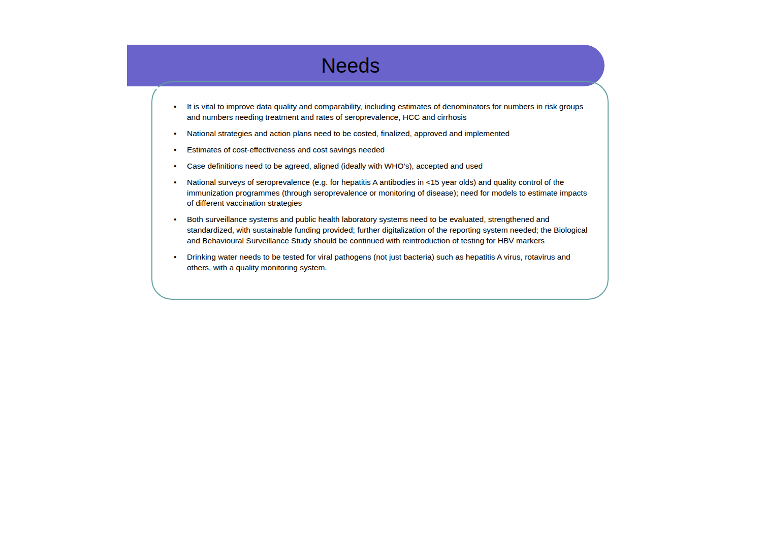Needs
It is vital to improve data quality and comparability, including estimates of denominators for numbers in risk groups and numbers needing treatment and rates of seroprevalence, HCC and cirrhosis
National strategies and action plans need to be costed, finalized, approved and implemented
Estimates of cost-effectiveness and cost savings needed
Case definitions need to be agreed, aligned (ideally with WHO’s), accepted and used
National surveys of seroprevalence (e.g. for hepatitis A antibodies in <15 year olds) and quality control of the immunization programmes (through seroprevalence or monitoring of disease); need for models to estimate impacts of different vaccination strategies
Both surveillance systems and public health laboratory systems need to be evaluated, strengthened and standardized, with sustainable funding provided; further digitalization of the reporting system needed; the Biological and Behavioural Surveillance Study should be continued with reintroduction of testing for HBV markers
Drinking water needs to be tested for viral pathogens (not just bacteria) such as hepatitis A virus, rotavirus and others, with a quality monitoring system.